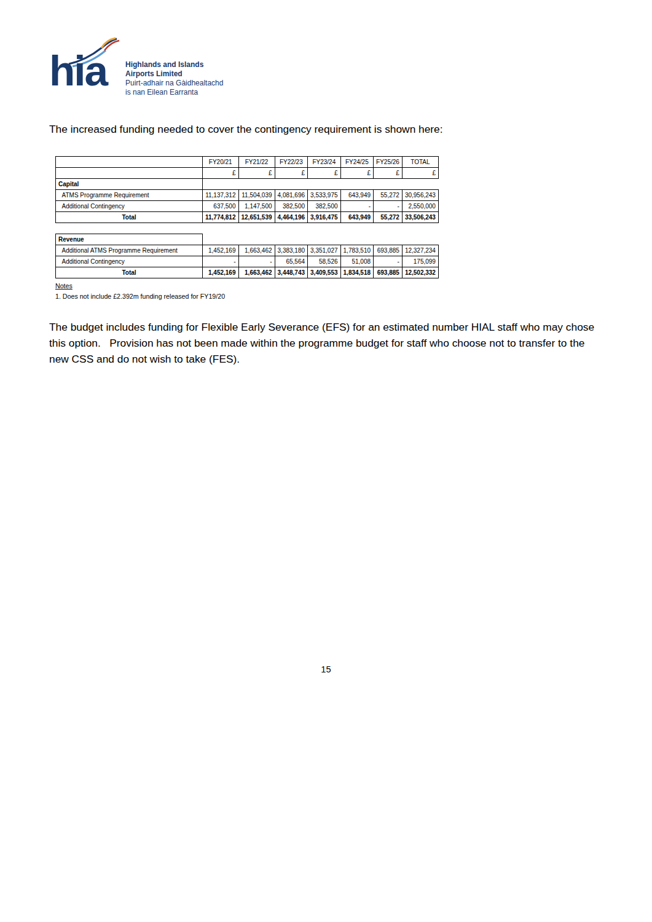hia
Highlands and Islands
Airports Limited
Puirt-adhair na Gàidhealtachd
is nan Eilean Earranta
The increased funding needed to cover the contingency requirement is shown here:
| | FY20/21 | FY21/22 | FY22/23 | FY23/24 | FY24/25 | FY25/26 | TOTAL |
| --- | --- | --- | --- | --- | --- | --- | --- |
| | £ | £ | £ | £ | £ | £ | £ |
| Capital | | | | | | | |
| ATMS Programme Requirement | 11,137,312 | 11,504,039 | 4,081,696 | 3,533,975 | 643,949 | 55,272 | 30,956,243 |
| Additional Contingency | 637,500 | 1,147,500 | 382,500 | 382,500 | - | - | 2,550,000 |
| Total | 11,774,812 | 12,651,539 | 4,464,196 | 3,916,475 | 643,949 | 55,272 | 33,506,243 |
| Revenue | | | | | | | |
| Additional ATMS Programme Requirement | 1,452,169 | 1,663,462 | 3,383,180 | 3,351,027 | 1,783,510 | 693,885 | 12,327,234 |
| Additional Contingency | - | - | 65,564 | 58,526 | 51,008 | - | 175,099 |
| Total | 1,452,169 | 1,663,462 | 3,448,743 | 3,409,553 | 1,834,518 | 693,885 | 12,502,332 |
Notes
1. Does not include £2.392m funding released for FY19/20
The budget includes funding for Flexible Early Severance (EFS) for an estimated number HIAL staff who may chose this option. Provision has not been made within the programme budget for staff who choose not to transfer to the new CSS and do not wish to take (FES).
15